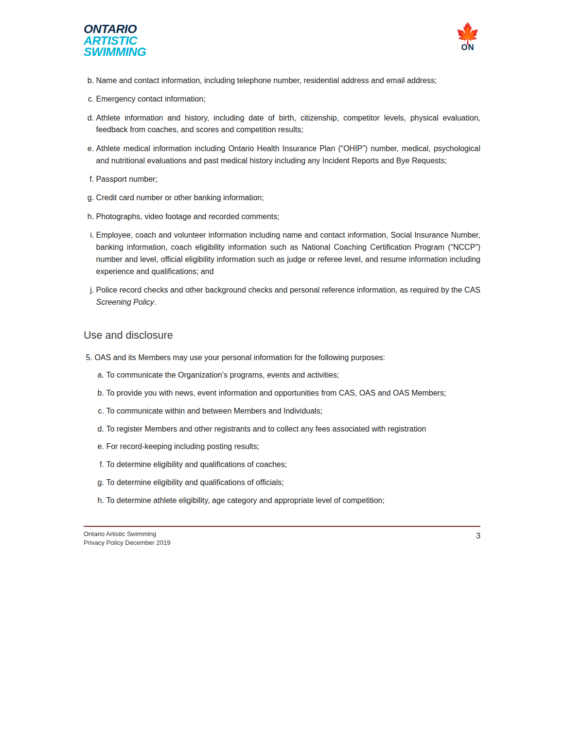ONTARIO ARTISTIC SWIMMING
🍁
ON
Name and contact information, including telephone number, residential address and email address;
Emergency contact information;
Athlete information and history, including date of birth, citizenship, competitor levels, physical evaluation, feedback from coaches, and scores and competition results;
Athlete medical information including Ontario Health Insurance Plan (“OHIP”) number, medical, psychological and nutritional evaluations and past medical history including any Incident Reports and Bye Requests;
Passport number;
Credit card number or other banking information;
Photographs, video footage and recorded comments;
Employee, coach and volunteer information including name and contact information, Social Insurance Number, banking information, coach eligibility information such as National Coaching Certification Program (“NCCP”) number and level, official eligibility information such as judge or referee level, and resume information including experience and qualifications; and
Police record checks and other background checks and personal reference information, as required by the CAS Screening Policy.
Use and disclosure
OAS and its Members may use your personal information for the following purposes:
To communicate the Organization’s programs, events and activities;
To provide you with news, event information and opportunities from CAS, OAS and OAS Members;
To communicate within and between Members and Individuals;
To register Members and other registrants and to collect any fees associated with registration
For record-keeping including posting results;
To determine eligibility and qualifications of coaches;
To determine eligibility and qualifications of officials;
To determine athlete eligibility, age category and appropriate level of competition;
Ontario Artistic Swimming
Privacy Policy December 2019
3